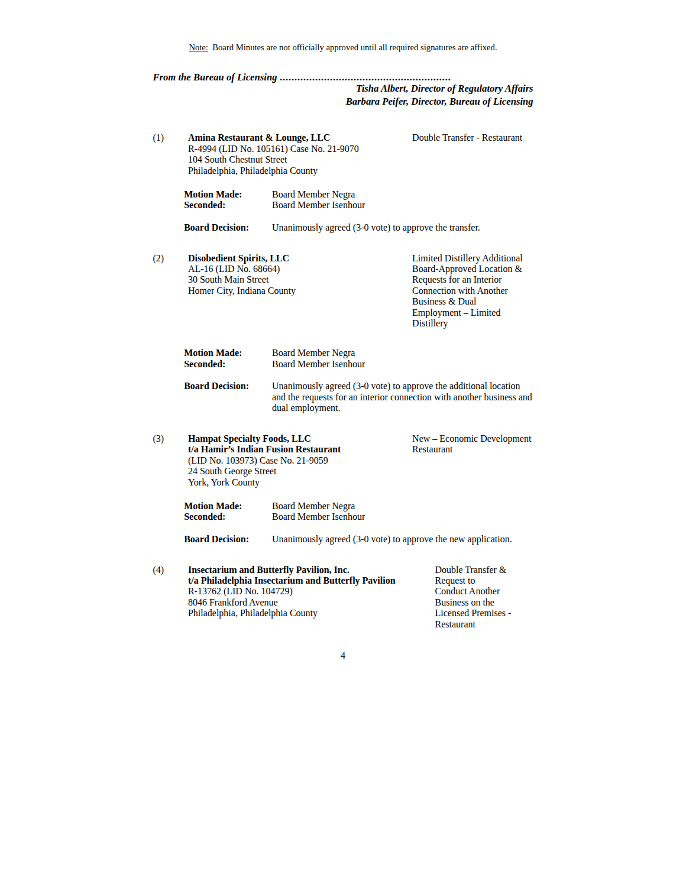Note: Board Minutes are not officially approved until all required signatures are affixed.
From the Bureau of Licensing .......................................................... Tisha Albert, Director of Regulatory Affairs
Barbara Peifer, Director, Bureau of Licensing
| (1) | Amina Restaurant & Lounge, LLC R-4994 (LID No. 105161) Case No. 21-9070 104 South Chestnut Street Philadelphia, Philadelphia County | Double Transfer - Restaurant |
| Motion Made: | Board Member Negra |
| Seconded: | Board Member Isenhour |
| Board Decision: | Unanimously agreed (3-0 vote) to approve the transfer. |
| (2) | Disobedient Spirits, LLC AL-16 (LID No. 68664) 30 South Main Street Homer City, Indiana County | Limited Distillery Additional Board-Approved Location & Requests for an Interior Connection with Another Business & Dual Employment – Limited Distillery |
| Motion Made: | Board Member Negra |
| Seconded: | Board Member Isenhour |
| Board Decision: | Unanimously agreed (3-0 vote) to approve the additional location and the requests for an interior connection with another business and dual employment. |
| (3) | Hampat Specialty Foods, LLC t/a Hamir’s Indian Fusion Restaurant (LID No. 103973) Case No. 21-9059 24 South George Street York, York County | New – Economic Development Restaurant |
| Motion Made: | Board Member Negra |
| Seconded: | Board Member Isenhour |
| Board Decision: | Unanimously agreed (3-0 vote) to approve the new application. |
| (4) | Insectarium and Butterfly Pavilion, Inc. t/a Philadelphia Insectarium and Butterfly Pavilion R-13762 (LID No. 104729) 8046 Frankford Avenue Philadelphia, Philadelphia County | Double Transfer & Request to Conduct Another Business on the Licensed Premises - Restaurant |
4